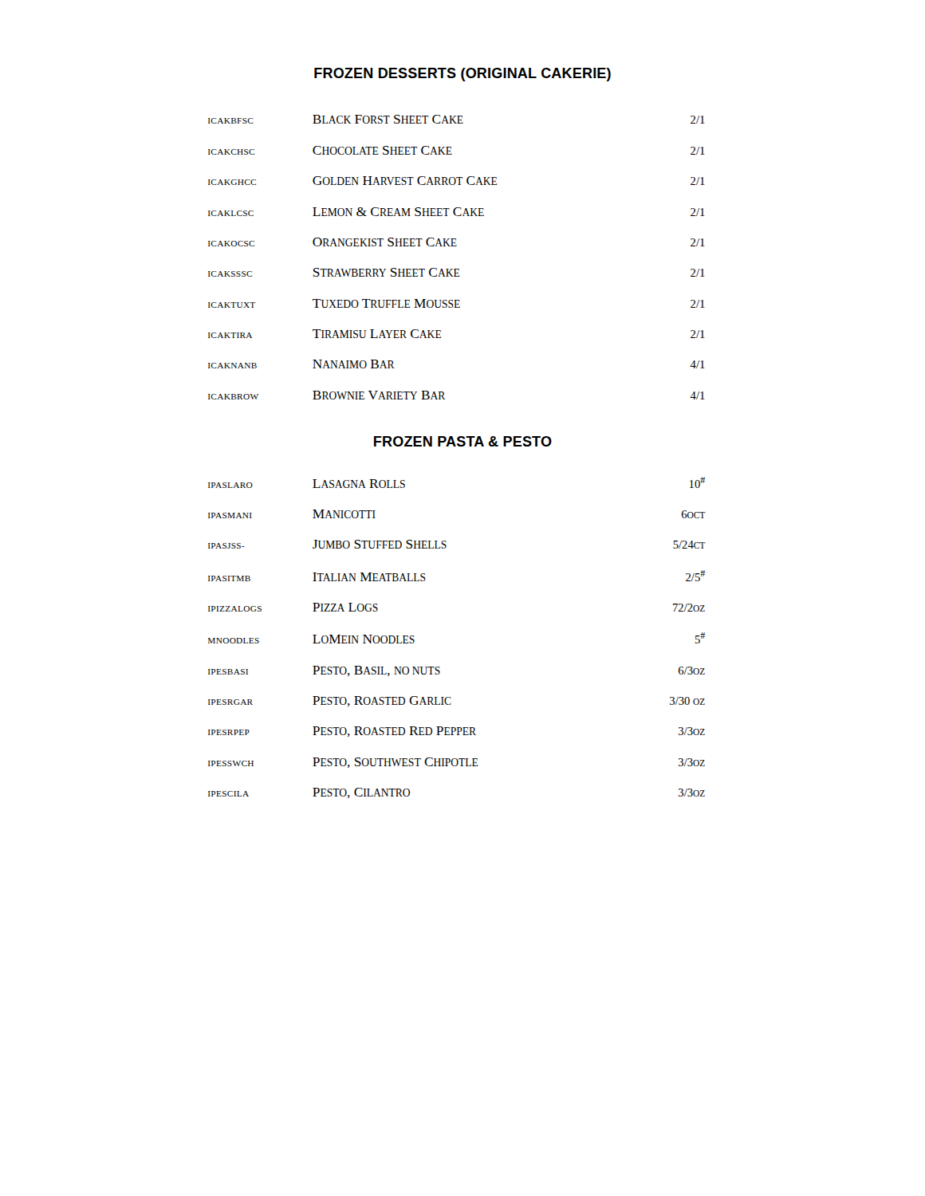FROZEN DESSERTS (ORIGINAL CAKERIE)
| ICAKBFSC | B lack F orst S heet C ake | 2/1 |
| ICAKCHSC | C hocolate S heet C ake | 2/1 |
| ICAKGHCC | G olden H arvest C arrot C ake | 2/1 |
| ICAKLCSC | L emon & C ream S heet C ake | 2/1 |
| ICAKOCSC | O rangekist S heet C ake | 2/1 |
| ICAKSSSC | S trawberry S heet C ake | 2/1 |
| ICAKTUXT | T uxedo T ruffle M ousse | 2/1 |
| ICAKTIRA | T iramisu L ayer C ake | 2/1 |
| ICAKNANB | N anaimo B ar | 4/1 |
| ICAKBROW | B rownie V ariety B ar | 4/1 |
FROZEN PASTA & PESTO
| IPASLARO | L asagna R olls | 10 # |
| IPASMANI | M anicotti | 6 oct |
| IPASJSS- | J umbo S tuffed S hells | 5/24 ct |
| IPASITMB | I talian M eatballs | 2/5 # |
| IPIZZALOGS | P izza L ogs | 72/2 oz |
| MNOODLES | L o M ein N oodles | 5 # |
| IPESBASI | P esto , B asil , no nuts | 6/3 oz |
| IPESRGAR | P esto , R oasted G arlic | 3/30 oz |
| IPESRPEP | P esto , R oasted R ed P epper | 3/3 oz |
| IPESSWCH | P esto , S outhwest C hipotle | 3/3 oz |
| IPESCILA | P esto , C ilantro | 3/3 oz |